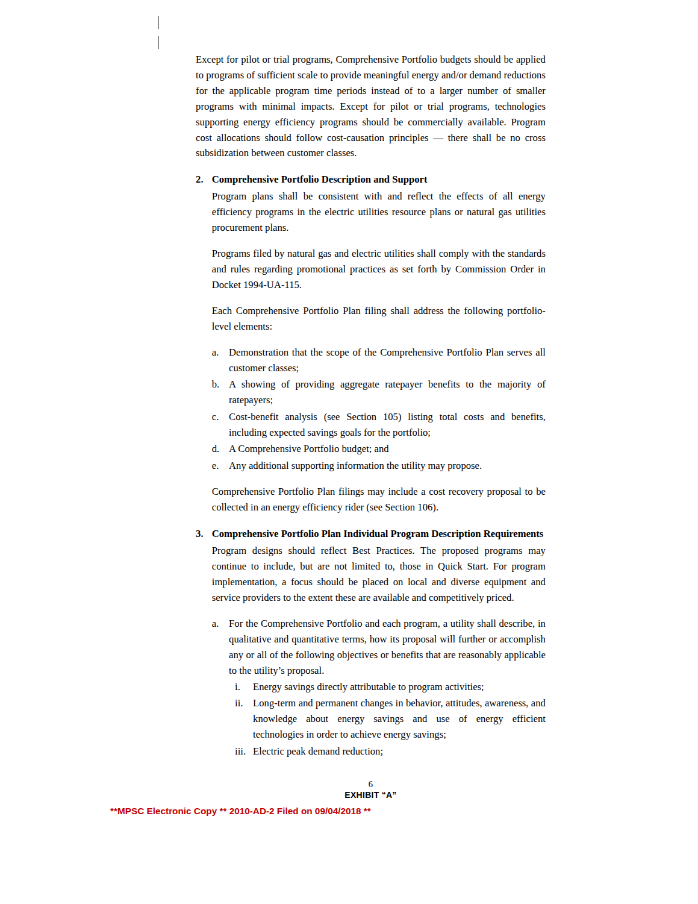Except for pilot or trial programs, Comprehensive Portfolio budgets should be applied to programs of sufficient scale to provide meaningful energy and/or demand reductions for the applicable program time periods instead of to a larger number of smaller programs with minimal impacts. Except for pilot or trial programs, technologies supporting energy efficiency programs should be commercially available. Program cost allocations should follow cost-causation principles — there shall be no cross subsidization between customer classes.
2. Comprehensive Portfolio Description and Support
Program plans shall be consistent with and reflect the effects of all energy efficiency programs in the electric utilities resource plans or natural gas utilities procurement plans.
Programs filed by natural gas and electric utilities shall comply with the standards and rules regarding promotional practices as set forth by Commission Order in Docket 1994-UA-115.
Each Comprehensive Portfolio Plan filing shall address the following portfolio-level elements:
a. Demonstration that the scope of the Comprehensive Portfolio Plan serves all customer classes;
b. A showing of providing aggregate ratepayer benefits to the majority of ratepayers;
c. Cost-benefit analysis (see Section 105) listing total costs and benefits, including expected savings goals for the portfolio;
d. A Comprehensive Portfolio budget; and
e. Any additional supporting information the utility may propose.
Comprehensive Portfolio Plan filings may include a cost recovery proposal to be collected in an energy efficiency rider (see Section 106).
3. Comprehensive Portfolio Plan Individual Program Description Requirements
Program designs should reflect Best Practices. The proposed programs may continue to include, but are not limited to, those in Quick Start. For program implementation, a focus should be placed on local and diverse equipment and service providers to the extent these are available and competitively priced.
a. For the Comprehensive Portfolio and each program, a utility shall describe, in qualitative and quantitative terms, how its proposal will further or accomplish any or all of the following objectives or benefits that are reasonably applicable to the utility’s proposal.
i. Energy savings directly attributable to program activities;
ii. Long-term and permanent changes in behavior, attitudes, awareness, and knowledge about energy savings and use of energy efficient technologies in order to achieve energy savings;
iii. Electric peak demand reduction;
6
EXHIBIT “A”
**MPSC Electronic Copy ** 2010-AD-2 Filed on 09/04/2018 **